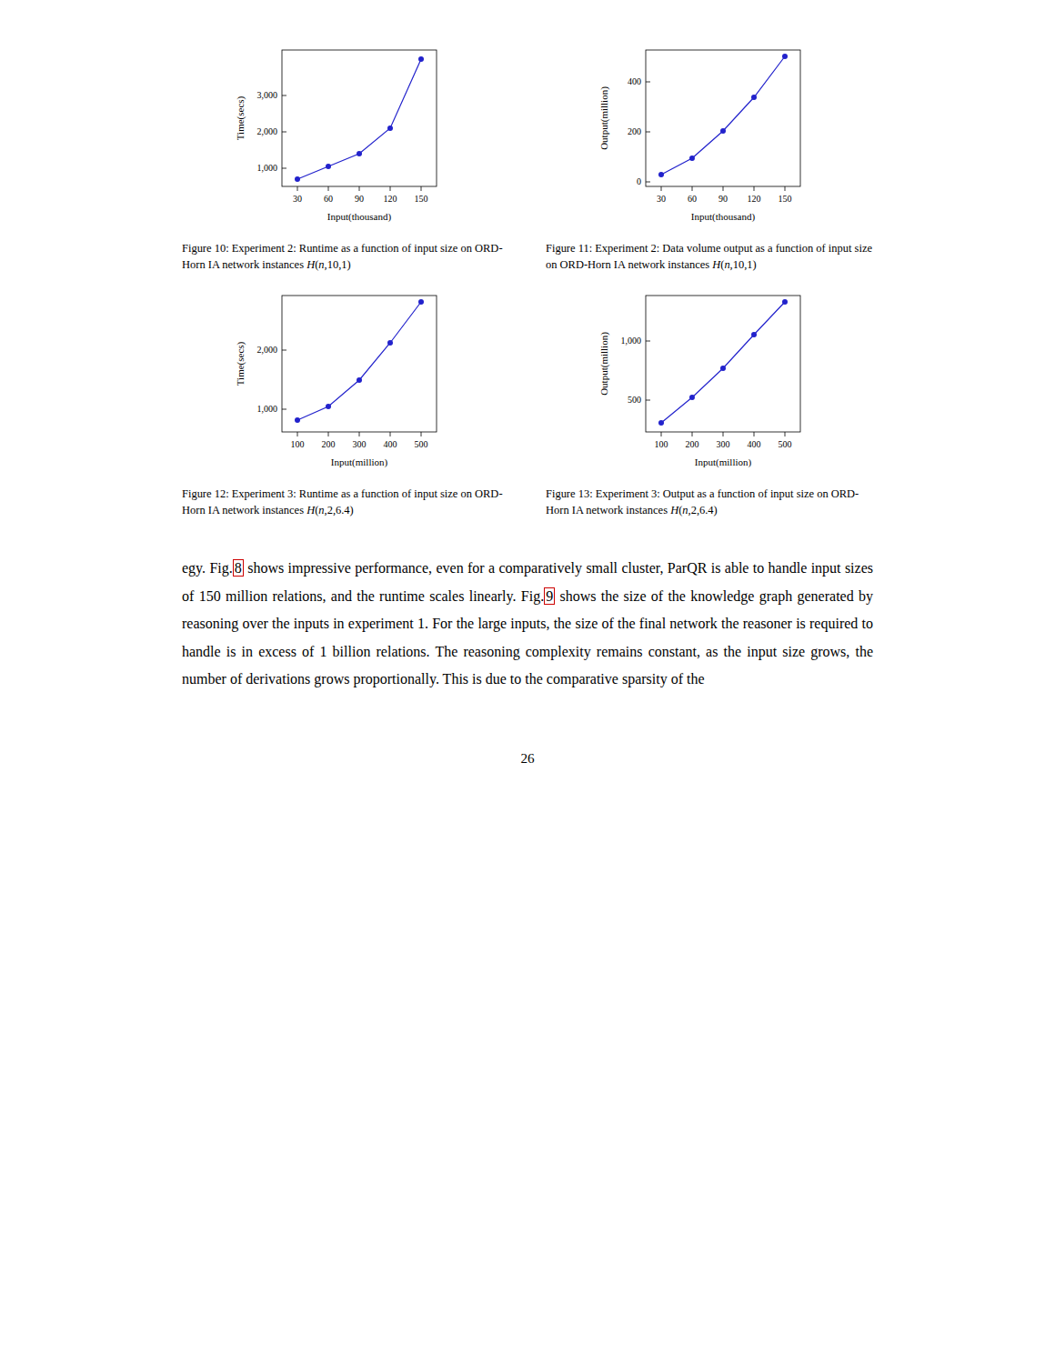1,000 2,000 3,000 30 60 90 120 150 Input(thousand) Time(secs)
Figure 10: Experiment 2: Runtime as a function of input size on ORD-Horn IA network instances H(n,10,1)
0 200 400 30 60 90 120 150 Input(thousand) Output(million)
Figure 11: Experiment 2: Data volume output as a function of input size on ORD-Horn IA network instances H(n,10,1)
1,000 2,000 100 200 300 400 500 Input(million) Time(secs)
Figure 12: Experiment 3: Runtime as a function of input size on ORD-Horn IA network instances H(n,2,6.4)
500 1,000 100 200 300 400 500 Input(million) Output(million)
Figure 13: Experiment 3: Output as a function of input size on ORD-Horn IA network instances H(n,2,6.4)
egy. Fig.8 shows impressive performance, even for a comparatively small cluster, ParQR is able to handle input sizes of 150 million relations, and the runtime scales linearly. Fig.9 shows the size of the knowledge graph generated by reasoning over the inputs in experiment 1. For the large inputs, the size of the final network the reasoner is required to handle is in excess of 1 billion relations. The reasoning complexity remains constant, as the input size grows, the number of derivations grows proportionally. This is due to the comparative sparsity of the
26